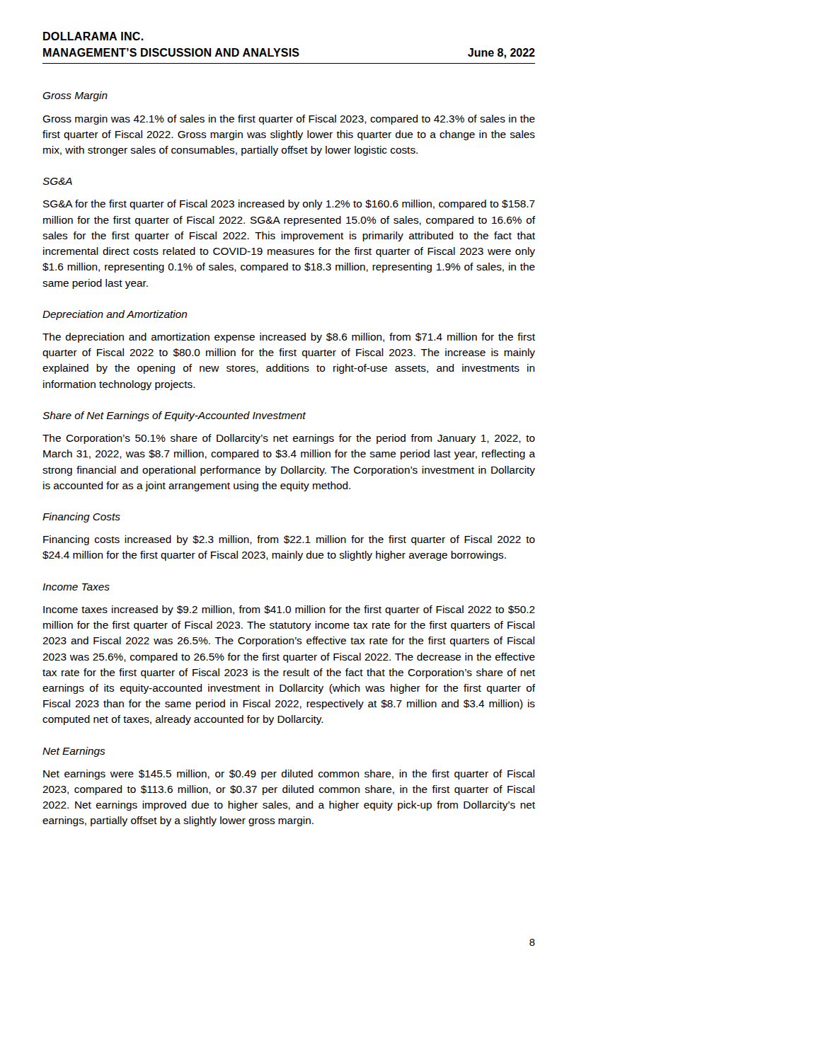DOLLARAMA INC.
MANAGEMENT’S DISCUSSION AND ANALYSIS June 8, 2022
Gross Margin
Gross margin was 42.1% of sales in the first quarter of Fiscal 2023, compared to 42.3% of sales in the first quarter of Fiscal 2022. Gross margin was slightly lower this quarter due to a change in the sales mix, with stronger sales of consumables, partially offset by lower logistic costs.
SG&A
SG&A for the first quarter of Fiscal 2023 increased by only 1.2% to $160.6 million, compared to $158.7 million for the first quarter of Fiscal 2022. SG&A represented 15.0% of sales, compared to 16.6% of sales for the first quarter of Fiscal 2022. This improvement is primarily attributed to the fact that incremental direct costs related to COVID-19 measures for the first quarter of Fiscal 2023 were only $1.6 million, representing 0.1% of sales, compared to $18.3 million, representing 1.9% of sales, in the same period last year.
Depreciation and Amortization
The depreciation and amortization expense increased by $8.6 million, from $71.4 million for the first quarter of Fiscal 2022 to $80.0 million for the first quarter of Fiscal 2023. The increase is mainly explained by the opening of new stores, additions to right-of-use assets, and investments in information technology projects.
Share of Net Earnings of Equity-Accounted Investment
The Corporation’s 50.1% share of Dollarcity’s net earnings for the period from January 1, 2022, to March 31, 2022, was $8.7 million, compared to $3.4 million for the same period last year, reflecting a strong financial and operational performance by Dollarcity. The Corporation’s investment in Dollarcity is accounted for as a joint arrangement using the equity method.
Financing Costs
Financing costs increased by $2.3 million, from $22.1 million for the first quarter of Fiscal 2022 to $24.4 million for the first quarter of Fiscal 2023, mainly due to slightly higher average borrowings.
Income Taxes
Income taxes increased by $9.2 million, from $41.0 million for the first quarter of Fiscal 2022 to $50.2 million for the first quarter of Fiscal 2023. The statutory income tax rate for the first quarters of Fiscal 2023 and Fiscal 2022 was 26.5%. The Corporation’s effective tax rate for the first quarters of Fiscal 2023 was 25.6%, compared to 26.5% for the first quarter of Fiscal 2022. The decrease in the effective tax rate for the first quarter of Fiscal 2023 is the result of the fact that the Corporation’s share of net earnings of its equity-accounted investment in Dollarcity (which was higher for the first quarter of Fiscal 2023 than for the same period in Fiscal 2022, respectively at $8.7 million and $3.4 million) is computed net of taxes, already accounted for by Dollarcity.
Net Earnings
Net earnings were $145.5 million, or $0.49 per diluted common share, in the first quarter of Fiscal 2023, compared to $113.6 million, or $0.37 per diluted common share, in the first quarter of Fiscal 2022. Net earnings improved due to higher sales, and a higher equity pick-up from Dollarcity’s net earnings, partially offset by a slightly lower gross margin.
8